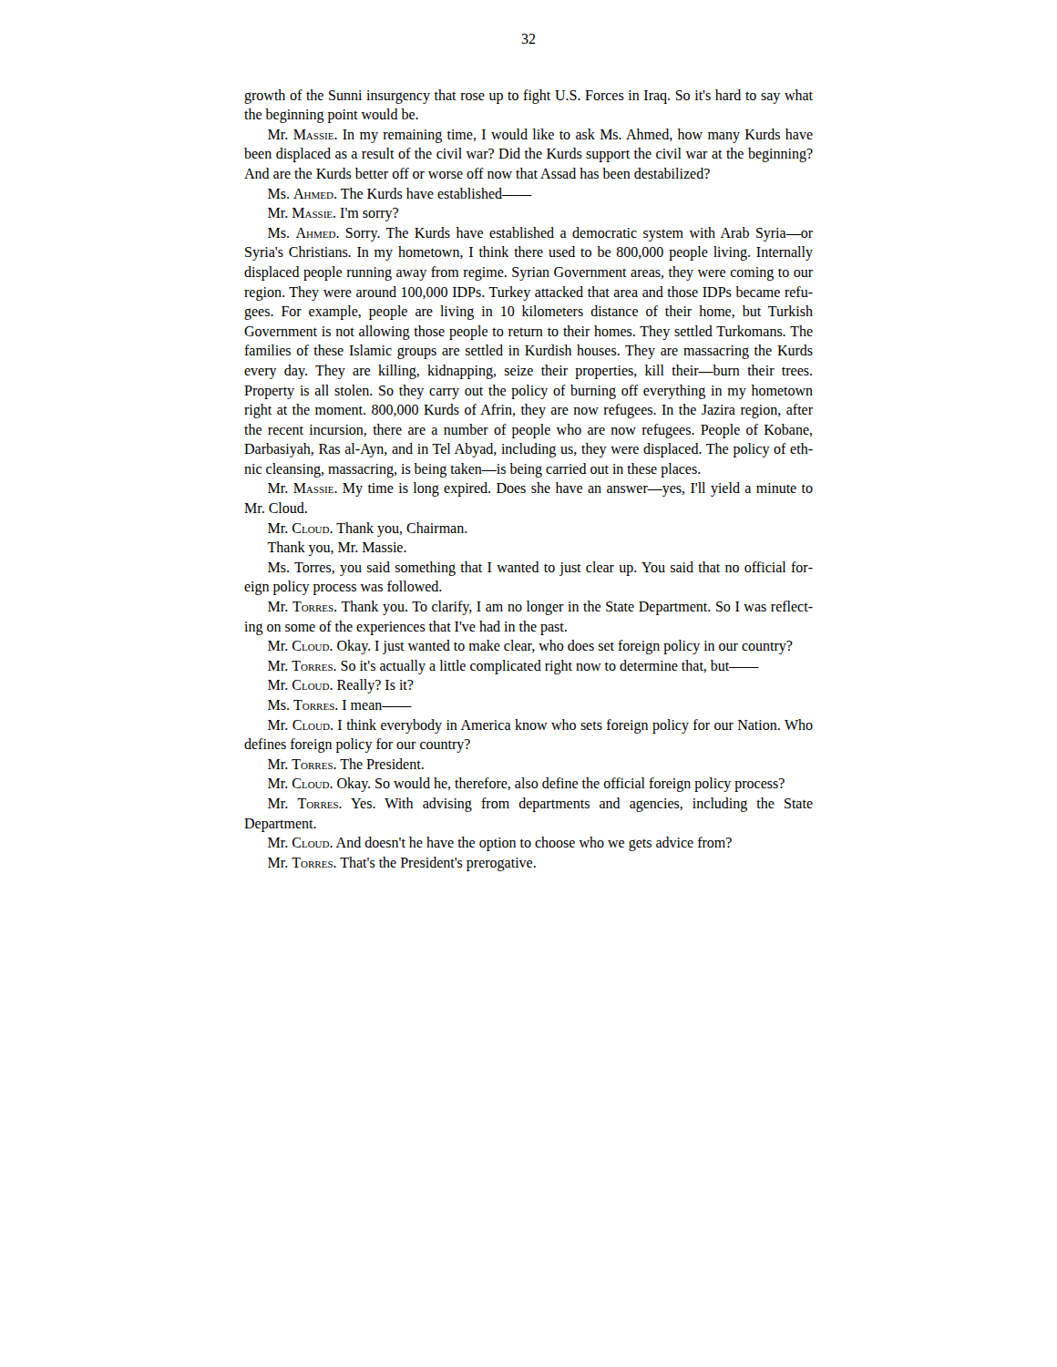32
growth of the Sunni insurgency that rose up to fight U.S. Forces in Iraq. So it's hard to say what the beginning point would be.
Mr. Massie. In my remaining time, I would like to ask Ms. Ahmed, how many Kurds have been displaced as a result of the civil war? Did the Kurds support the civil war at the beginning? And are the Kurds better off or worse off now that Assad has been destabilized?
Ms. Ahmed. The Kurds have established——
Mr. Massie. I'm sorry?
Ms. Ahmed. Sorry. The Kurds have established a democratic system with Arab Syria—or Syria's Christians. In my hometown, I think there used to be 800,000 people living. Internally displaced people running away from regime. Syrian Government areas, they were coming to our region. They were around 100,000 IDPs. Turkey attacked that area and those IDPs became refugees. For example, people are living in 10 kilometers distance of their home, but Turkish Government is not allowing those people to return to their homes. They settled Turkomans. The families of these Islamic groups are settled in Kurdish houses. They are massacring the Kurds every day. They are killing, kidnapping, seize their properties, kill their—burn their trees. Property is all stolen. So they carry out the policy of burning off everything in my hometown right at the moment. 800,000 Kurds of Afrin, they are now refugees. In the Jazira region, after the recent incursion, there are a number of people who are now refugees. People of Kobane, Darbasiyah, Ras al-Ayn, and in Tel Abyad, including us, they were displaced. The policy of ethnic cleansing, massacring, is being taken—is being carried out in these places.
Mr. Massie. My time is long expired. Does she have an answer—yes, I'll yield a minute to Mr. Cloud.
Mr. Cloud. Thank you, Chairman.
Thank you, Mr. Massie.
Ms. Torres, you said something that I wanted to just clear up. You said that no official foreign policy process was followed.
Mr. Torres. Thank you. To clarify, I am no longer in the State Department. So I was reflecting on some of the experiences that I've had in the past.
Mr. Cloud. Okay. I just wanted to make clear, who does set foreign policy in our country?
Mr. Torres. So it's actually a little complicated right now to determine that, but——
Mr. Cloud. Really? Is it?
Ms. Torres. I mean——
Mr. Cloud. I think everybody in America know who sets foreign policy for our Nation. Who defines foreign policy for our country?
Mr. Torres. The President.
Mr. Cloud. Okay. So would he, therefore, also define the official foreign policy process?
Mr. Torres. Yes. With advising from departments and agencies, including the State Department.
Mr. Cloud. And doesn't he have the option to choose who we gets advice from?
Mr. Torres. That's the President's prerogative.